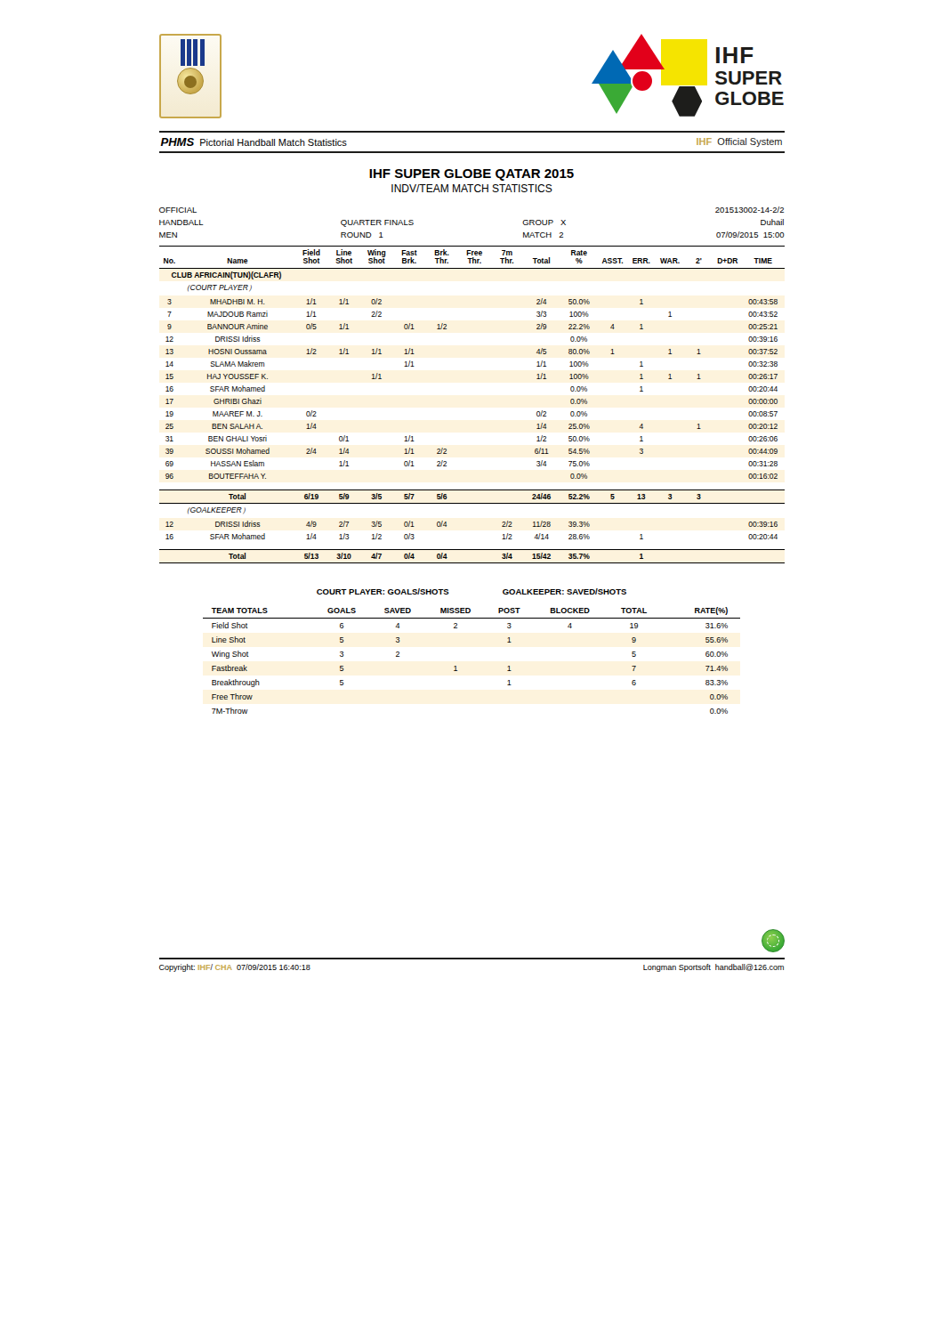IHF
SUPER
GLOBE
PHMS Pictorial Handball Match Statistics
IHF Official System
IHF SUPER GLOBE QATAR 2015
INDV/TEAM MATCH STATISTICS
OFFICIAL
HANDBALL
MEN
QUARTER FINALS
ROUND 1
GROUP X
MATCH 2
201513002-14-2/2
Duhail
07/09/2015 15:00
| No. | Name | Field Shot | Line Shot | Wing Shot | Fast Brk. | Brk. Thr. | Free Thr. | 7m Thr. | Total | Rate % | ASST. | ERR. | WAR. | 2' | D+DR | TIME |
| --- | --- | --- | --- | --- | --- | --- | --- | --- | --- | --- | --- | --- | --- | --- | --- | --- |
| CLUB AFRICAIN(TUN)(CLAFR) |
| （COURT PLAYER） |
| 3 | MHADHBI M. H. | 1/1 | 1/1 | 0/2 | | | | | 2/4 | 50.0% | | 1 | | | | 00:43:58 |
| 7 | MAJDOUB Ramzi | 1/1 | | 2/2 | | | | | 3/3 | 100% | | | 1 | | | 00:43:52 |
| 9 | BANNOUR Amine | 0/5 | 1/1 | | 0/1 | 1/2 | | | 2/9 | 22.2% | 4 | 1 | | | | 00:25:21 |
| 12 | DRISSI Idriss | | | | | | | | | 0.0% | | | | | | 00:39:16 |
| 13 | HOSNI Oussama | 1/2 | 1/1 | 1/1 | 1/1 | | | | 4/5 | 80.0% | 1 | | 1 | 1 | | 00:37:52 |
| 14 | SLAMA Makrem | | | | 1/1 | | | | 1/1 | 100% | | 1 | | | | 00:32:38 |
| 15 | HAJ YOUSSEF K. | | | 1/1 | | | | | 1/1 | 100% | | 1 | 1 | 1 | | 00:26:17 |
| 16 | SFAR Mohamed | | | | | | | | | 0.0% | | 1 | | | | 00:20:44 |
| 17 | GHRIBI Ghazi | | | | | | | | | 0.0% | | | | | | 00:00:00 |
| 19 | MAAREF M. J. | 0/2 | | | | | | | 0/2 | 0.0% | | | | | | 00:08:57 |
| 25 | BEN SALAH A. | 1/4 | | | | | | | 1/4 | 25.0% | | 4 | | 1 | | 00:20:12 |
| 31 | BEN GHALI Yosri | | 0/1 | | 1/1 | | | | 1/2 | 50.0% | | 1 | | | | 00:26:06 |
| 39 | SOUSSI Mohamed | 2/4 | 1/4 | | 1/1 | 2/2 | | | 6/11 | 54.5% | | 3 | | | | 00:44:09 |
| 69 | HASSAN Eslam | | 1/1 | | 0/1 | 2/2 | | | 3/4 | 75.0% | | | | | | 00:31:28 |
| 96 | BOUTEFFAHA Y. | | | | | | | | | 0.0% | | | | | | 00:16:02 |
| | Total | 6/19 | 5/9 | 3/5 | 5/7 | 5/6 | | | 24/46 | 52.2% | 5 | 13 | 3 | 3 | | |
| （GOALKEEPER） |
| 12 | DRISSI Idriss | 4/9 | 2/7 | 3/5 | 0/1 | 0/4 | | 2/2 | 11/28 | 39.3% | | | | | | 00:39:16 |
| 16 | SFAR Mohamed | 1/4 | 1/3 | 1/2 | 0/3 | | | 1/2 | 4/14 | 28.6% | | 1 | | | | 00:20:44 |
| | Total | 5/13 | 3/10 | 4/7 | 0/4 | 0/4 | | 3/4 | 15/42 | 35.7% | | 1 | | | | |
COURT PLAYER: GOALS/SHOTS
GOALKEEPER: SAVED/SHOTS
| TEAM TOTALS | GOALS | SAVED | MISSED | POST | BLOCKED | TOTAL | RATE(%) |
| --- | --- | --- | --- | --- | --- | --- | --- |
| Field Shot | 6 | 4 | 2 | 3 | 4 | 19 | 31.6% |
| Line Shot | 5 | 3 | | 1 | | 9 | 55.6% |
| Wing Shot | 3 | 2 | | | | 5 | 60.0% |
| Fastbreak | 5 | | 1 | 1 | | 7 | 71.4% |
| Breakthrough | 5 | | | 1 | | 6 | 83.3% |
| Free Throw | | | | | | | 0.0% |
| 7M-Throw | | | | | | | 0.0% |
Copyright: IHF/ CHA 07/09/2015 16:40:18
Longman Sportsoft handball@126.com